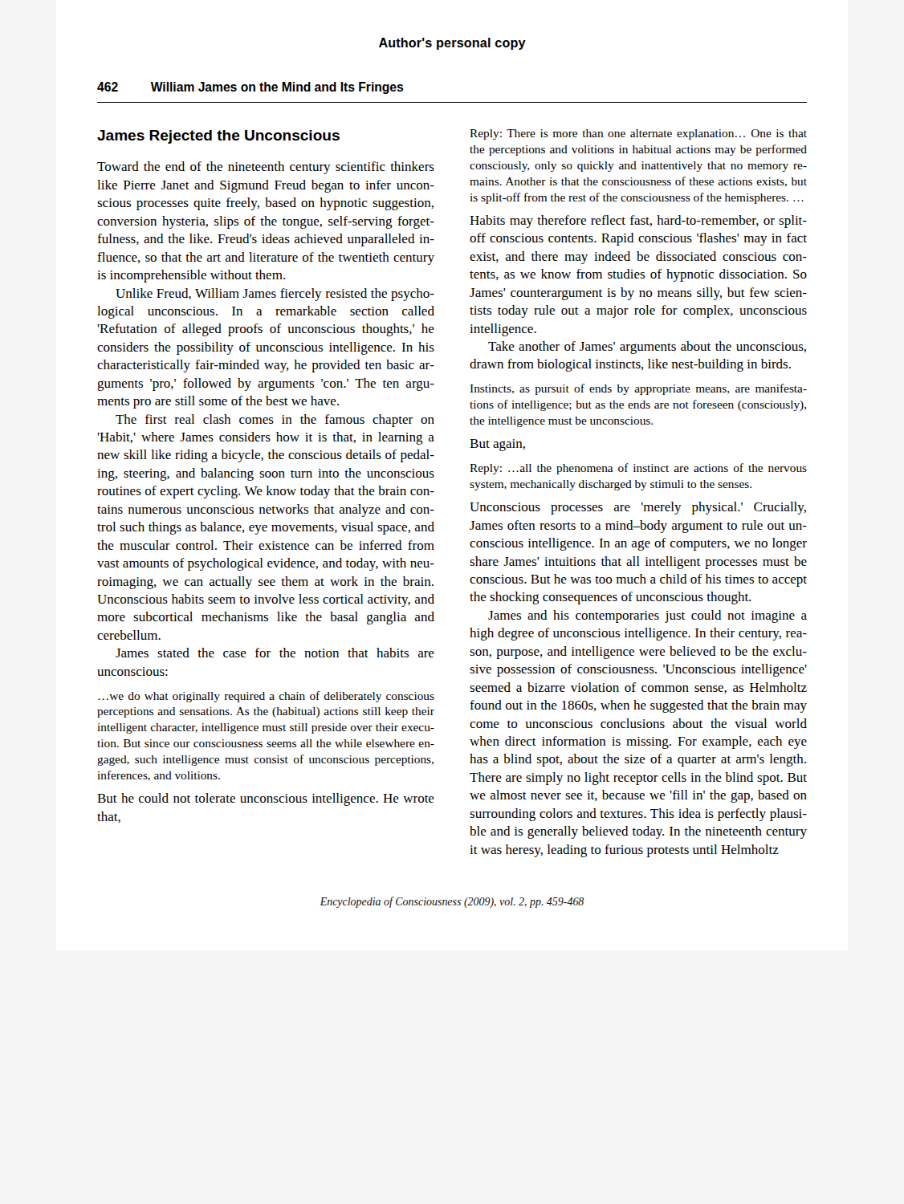Author's personal copy
462 William James on the Mind and Its Fringes
James Rejected the Unconscious
Toward the end of the nineteenth century scientific thinkers like Pierre Janet and Sigmund Freud began to infer unconscious processes quite freely, based on hypnotic suggestion, conversion hysteria, slips of the tongue, self-serving forgetfulness, and the like. Freud's ideas achieved unparalleled influence, so that the art and literature of the twentieth century is incomprehensible without them.
Unlike Freud, William James fiercely resisted the psychological unconscious. In a remarkable section called 'Refutation of alleged proofs of unconscious thoughts,' he considers the possibility of unconscious intelligence. In his characteristically fair-minded way, he provided ten basic arguments 'pro,' followed by arguments 'con.' The ten arguments pro are still some of the best we have.
The first real clash comes in the famous chapter on 'Habit,' where James considers how it is that, in learning a new skill like riding a bicycle, the conscious details of pedaling, steering, and balancing soon turn into the unconscious routines of expert cycling. We know today that the brain contains numerous unconscious networks that analyze and control such things as balance, eye movements, visual space, and the muscular control. Their existence can be inferred from vast amounts of psychological evidence, and today, with neuroimaging, we can actually see them at work in the brain. Unconscious habits seem to involve less cortical activity, and more subcortical mechanisms like the basal ganglia and cerebellum.
James stated the case for the notion that habits are unconscious:
…we do what originally required a chain of deliberately conscious perceptions and sensations. As the (habitual) actions still keep their intelligent character, intelligence must still preside over their execution. But since our consciousness seems all the while elsewhere engaged, such intelligence must consist of unconscious perceptions, inferences, and volitions.
But he could not tolerate unconscious intelligence. He wrote that,
Reply: There is more than one alternate explanation… One is that the perceptions and volitions in habitual actions may be performed consciously, only so quickly and inattentively that no memory remains. Another is that the consciousness of these actions exists, but is split-off from the rest of the consciousness of the hemispheres. …
Habits may therefore reflect fast, hard-to-remember, or split-off conscious contents. Rapid conscious 'flashes' may in fact exist, and there may indeed be dissociated conscious contents, as we know from studies of hypnotic dissociation. So James' counterargument is by no means silly, but few scientists today rule out a major role for complex, unconscious intelligence.
Take another of James' arguments about the unconscious, drawn from biological instincts, like nest-building in birds.
Instincts, as pursuit of ends by appropriate means, are manifestations of intelligence; but as the ends are not foreseen (consciously), the intelligence must be unconscious.
But again,
Reply: …all the phenomena of instinct are actions of the nervous system, mechanically discharged by stimuli to the senses.
Unconscious processes are 'merely physical.' Crucially, James often resorts to a mind–body argument to rule out unconscious intelligence. In an age of computers, we no longer share James' intuitions that all intelligent processes must be conscious. But he was too much a child of his times to accept the shocking consequences of unconscious thought.
James and his contemporaries just could not imagine a high degree of unconscious intelligence. In their century, reason, purpose, and intelligence were believed to be the exclusive possession of consciousness. 'Unconscious intelligence' seemed a bizarre violation of common sense, as Helmholtz found out in the 1860s, when he suggested that the brain may come to unconscious conclusions about the visual world when direct information is missing. For example, each eye has a blind spot, about the size of a quarter at arm's length. There are simply no light receptor cells in the blind spot. But we almost never see it, because we 'fill in' the gap, based on surrounding colors and textures. This idea is perfectly plausible and is generally believed today. In the nineteenth century it was heresy, leading to furious protests until Helmholtz
Encyclopedia of Consciousness (2009), vol. 2, pp. 459-468